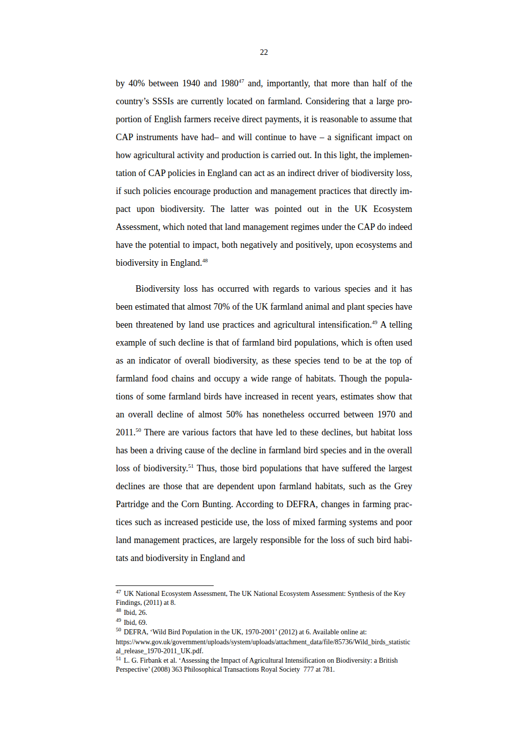22
by 40% between 1940 and 198047 and, importantly, that more than half of the country’s SSSIs are currently located on farmland. Considering that a large proportion of English farmers receive direct payments, it is reasonable to assume that CAP instruments have had– and will continue to have – a significant impact on how agricultural activity and production is carried out. In this light, the implementation of CAP policies in England can act as an indirect driver of biodiversity loss, if such policies encourage production and management practices that directly impact upon biodiversity. The latter was pointed out in the UK Ecosystem Assessment, which noted that land management regimes under the CAP do indeed have the potential to impact, both negatively and positively, upon ecosystems and biodiversity in England.48
Biodiversity loss has occurred with regards to various species and it has been estimated that almost 70% of the UK farmland animal and plant species have been threatened by land use practices and agricultural intensification.49 A telling example of such decline is that of farmland bird populations, which is often used as an indicator of overall biodiversity, as these species tend to be at the top of farmland food chains and occupy a wide range of habitats. Though the populations of some farmland birds have increased in recent years, estimates show that an overall decline of almost 50% has nonetheless occurred between 1970 and 2011.50 There are various factors that have led to these declines, but habitat loss has been a driving cause of the decline in farmland bird species and in the overall loss of biodiversity.51 Thus, those bird populations that have suffered the largest declines are those that are dependent upon farmland habitats, such as the Grey Partridge and the Corn Bunting. According to DEFRA, changes in farming practices such as increased pesticide use, the loss of mixed farming systems and poor land management practices, are largely responsible for the loss of such bird habitats and biodiversity in England and
47 UK National Ecosystem Assessment, The UK National Ecosystem Assessment: Synthesis of the Key Findings, (2011) at 8.
48 Ibid, 26.
49 Ibid, 69.
50 DEFRA, ‘Wild Bird Population in the UK, 1970-2001’ (2012) at 6. Available online at:
https://www.gov.uk/government/uploads/system/uploads/attachment_data/file/85736/Wild_birds_statistical_release_1970-2011_UK.pdf.
51 L. G. Firbank et al. ‘Assessing the Impact of Agricultural Intensification on Biodiversity: a British Perspective’ (2008) 363 Philosophical Transactions Royal Society 777 at 781.